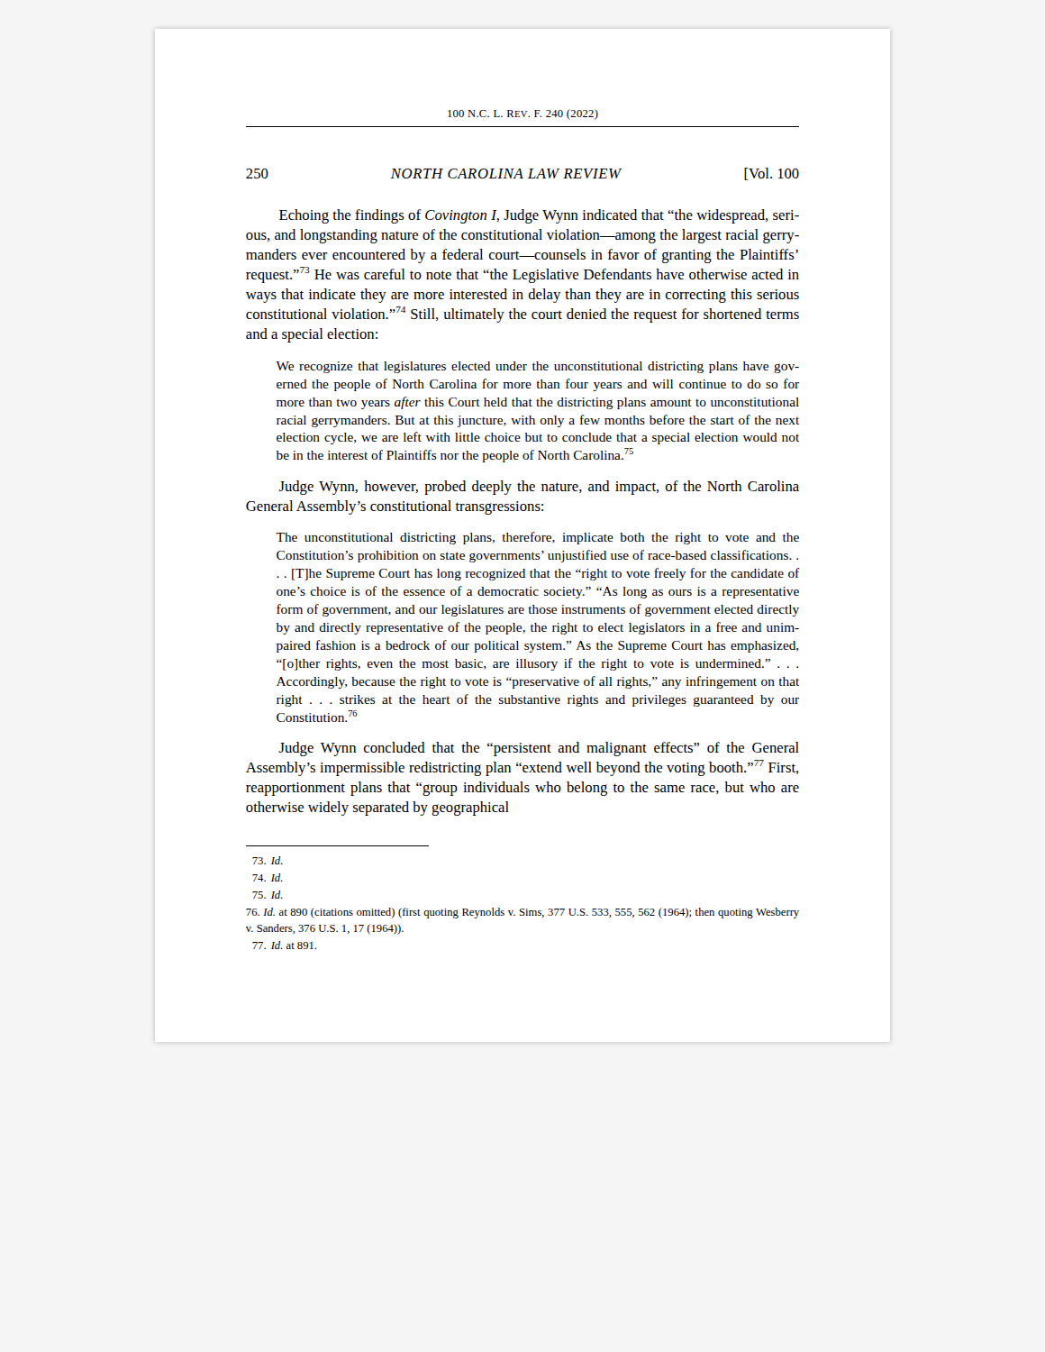100 N.C. L. REV. F. 240 (2022)
250 NORTH CAROLINA LAW REVIEW [Vol. 100
Echoing the findings of Covington I, Judge Wynn indicated that “the widespread, serious, and longstanding nature of the constitutional violation—among the largest racial gerrymanders ever encountered by a federal court—counsels in favor of granting the Plaintiffs’ request.”73 He was careful to note that “the Legislative Defendants have otherwise acted in ways that indicate they are more interested in delay than they are in correcting this serious constitutional violation.”74 Still, ultimately the court denied the request for shortened terms and a special election:
We recognize that legislatures elected under the unconstitutional districting plans have governed the people of North Carolina for more than four years and will continue to do so for more than two years after this Court held that the districting plans amount to unconstitutional racial gerrymanders. But at this juncture, with only a few months before the start of the next election cycle, we are left with little choice but to conclude that a special election would not be in the interest of Plaintiffs nor the people of North Carolina.75
Judge Wynn, however, probed deeply the nature, and impact, of the North Carolina General Assembly’s constitutional transgressions:
The unconstitutional districting plans, therefore, implicate both the right to vote and the Constitution’s prohibition on state governments’ unjustified use of race-based classifications. . . . [T]he Supreme Court has long recognized that the “right to vote freely for the candidate of one’s choice is of the essence of a democratic society.” “As long as ours is a representative form of government, and our legislatures are those instruments of government elected directly by and directly representative of the people, the right to elect legislators in a free and unimpaired fashion is a bedrock of our political system.” As the Supreme Court has emphasized, “[o]ther rights, even the most basic, are illusory if the right to vote is undermined.” . . . Accordingly, because the right to vote is “preservative of all rights,” any infringement on that right . . . strikes at the heart of the substantive rights and privileges guaranteed by our Constitution.76
Judge Wynn concluded that the “persistent and malignant effects” of the General Assembly’s impermissible redistricting plan “extend well beyond the voting booth.”77 First, reapportionment plans that “group individuals who belong to the same race, but who are otherwise widely separated by geographical
73. Id.
74. Id.
75. Id.
76. Id. at 890 (citations omitted) (first quoting Reynolds v. Sims, 377 U.S. 533, 555, 562 (1964); then quoting Wesberry v. Sanders, 376 U.S. 1, 17 (1964)).
77. Id. at 891.